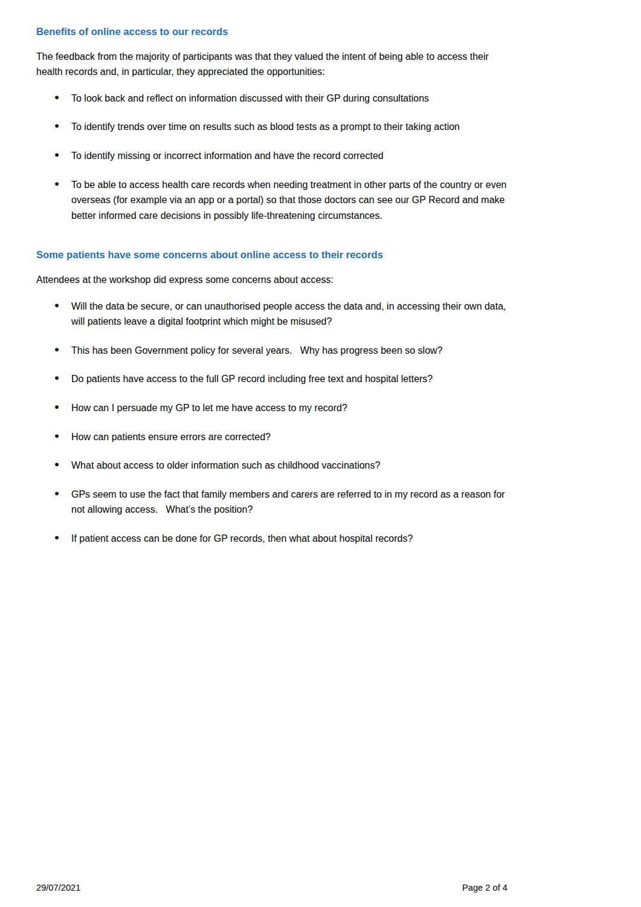Benefits of online access to our records
The feedback from the majority of participants was that they valued the intent of being able to access their health records and, in particular, they appreciated the opportunities:
To look back and reflect on information discussed with their GP during consultations
To identify trends over time on results such as blood tests as a prompt to their taking action
To identify missing or incorrect information and have the record corrected
To be able to access health care records when needing treatment in other parts of the country or even overseas (for example via an app or a portal) so that those doctors can see our GP Record and make better informed care decisions in possibly life-threatening circumstances.
Some patients have some concerns about online access to their records
Attendees at the workshop did express some concerns about access:
Will the data be secure, or can unauthorised people access the data and, in accessing their own data, will patients leave a digital footprint which might be misused?
This has been Government policy for several years. Why has progress been so slow?
Do patients have access to the full GP record including free text and hospital letters?
How can I persuade my GP to let me have access to my record?
How can patients ensure errors are corrected?
What about access to older information such as childhood vaccinations?
GPs seem to use the fact that family members and carers are referred to in my record as a reason for not allowing access. What’s the position?
If patient access can be done for GP records, then what about hospital records?
29/07/2021 Page 2 of 4